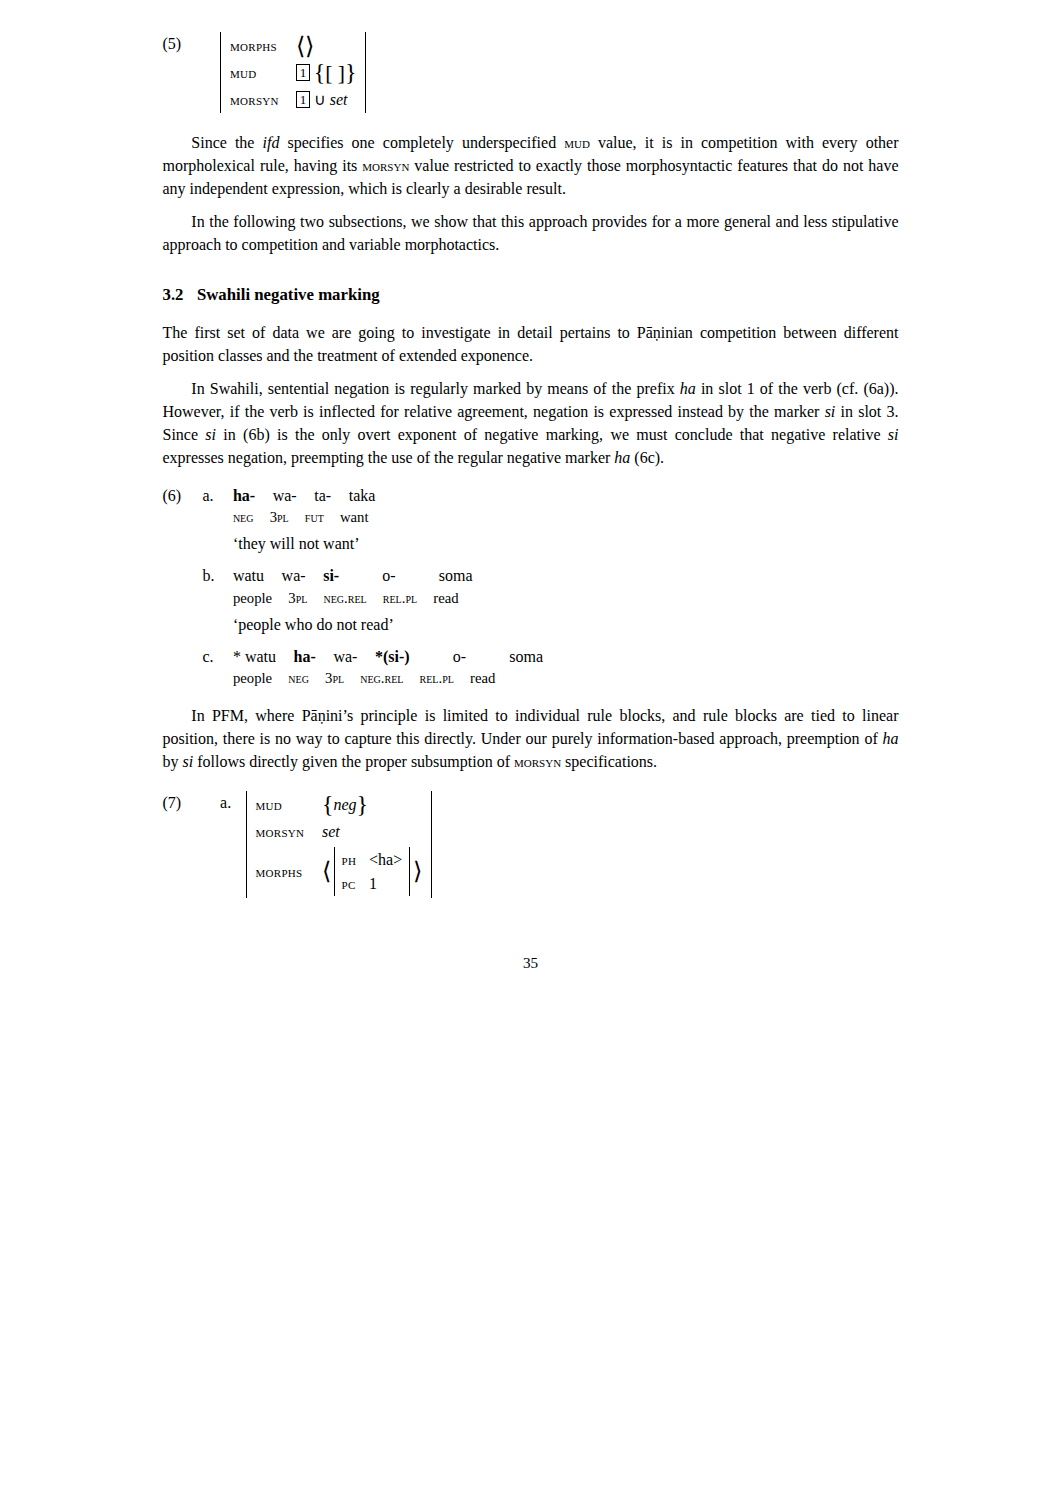(5)
| morphs | ⟨⟩ |
| mud | 1 { [ ] } |
| morsyn | 1 ∪ set |
Since the ifd specifies one completely underspecified mud value, it is in competition with every other morpholexical rule, having its morsyn value restricted to exactly those morphosyntactic features that do not have any independent expression, which is clearly a desirable result.
In the following two subsections, we show that this approach provides for a more general and less stipulative approach to competition and variable morphotactics.
3.2 Swahili negative marking
The first set of data we are going to investigate in detail pertains to Pāṇinian competition between different position classes and the treatment of extended exponence.
In Swahili, sentential negation is regularly marked by means of the prefix ha in slot 1 of the verb (cf. (6a)). However, if the verb is inflected for relative agreement, negation is expressed instead by the marker si in slot 3. Since si in (6b) is the only overt exponent of negative marking, we must conclude that negative relative si expresses negation, preempting the use of the regular negative marker ha (6c).
(6)
a.
ha-wa-ta-taka
neg 3pl fut want
‘they will not want’
b.
watu wa-si-o-soma
people 3pl neg.rel rel.pl read
‘people who do not read’
c.
* watu ha-wa-*(si-) o-soma
people neg 3pl neg.rel rel.pl read
In PFM, where Pāṇini’s principle is limited to individual rule blocks, and rule blocks are tied to linear position, there is no way to capture this directly. Under our purely information-based approach, preemption of ha by si follows directly given the proper subsumption of morsyn specifications.
(7)
a.
| mud | { neg } |
| morsyn | set |
| morphs | ⟨ / ph / <ha> / / pc / 1 / ⟩ |
35